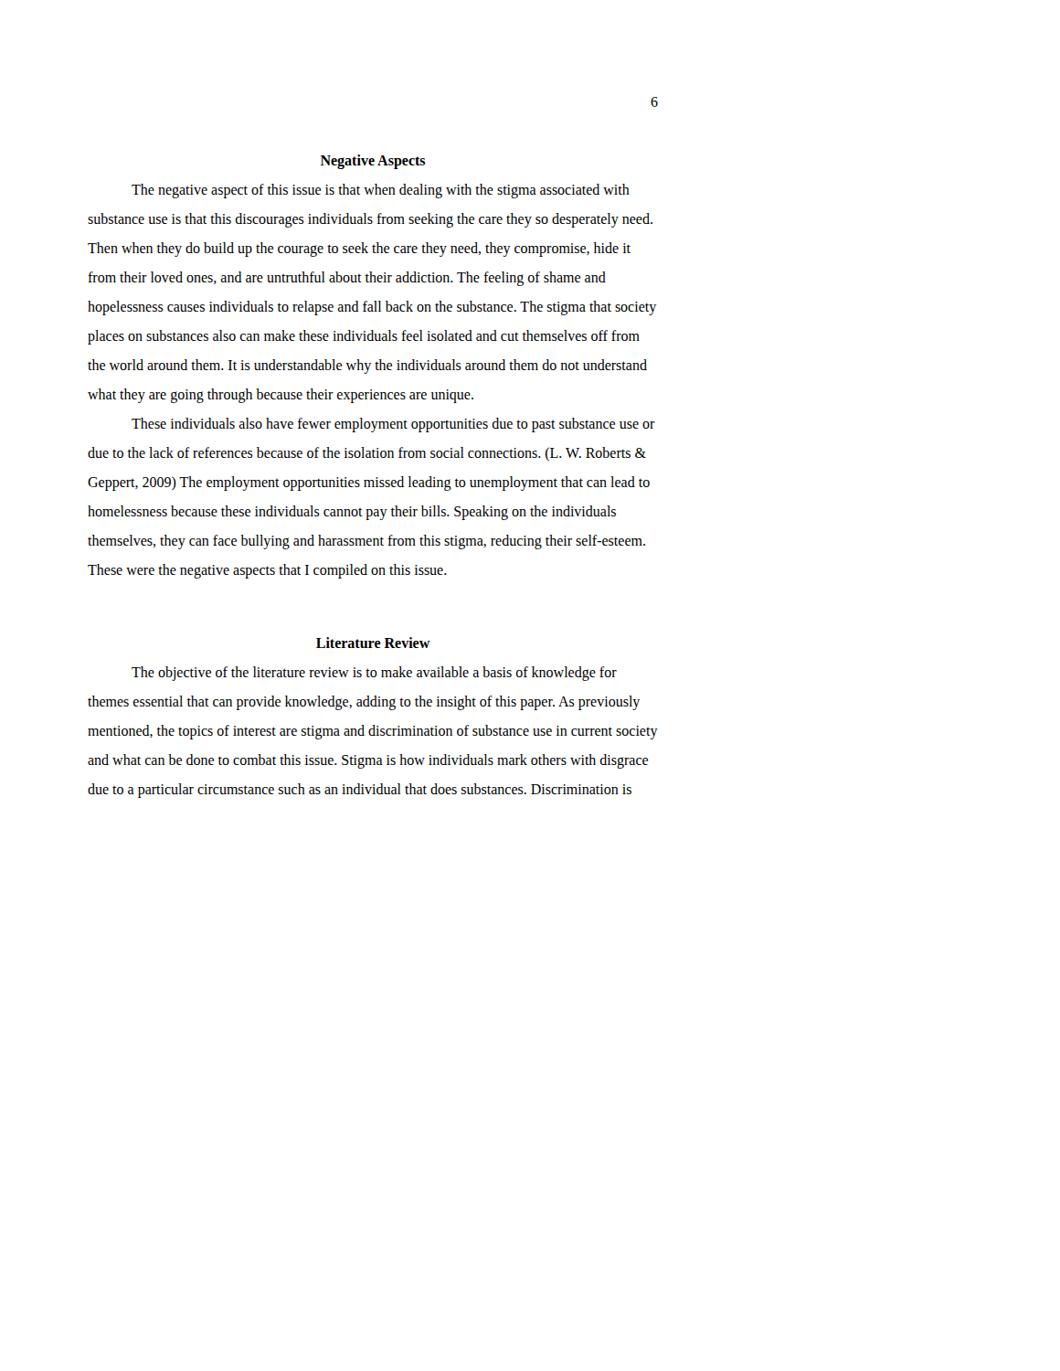6
Negative Aspects
The negative aspect of this issue is that when dealing with the stigma associated with substance use is that this discourages individuals from seeking the care they so desperately need. Then when they do build up the courage to seek the care they need, they compromise, hide it from their loved ones, and are untruthful about their addiction. The feeling of shame and hopelessness causes individuals to relapse and fall back on the substance. The stigma that society places on substances also can make these individuals feel isolated and cut themselves off from the world around them. It is understandable why the individuals around them do not understand what they are going through because their experiences are unique.
These individuals also have fewer employment opportunities due to past substance use or due to the lack of references because of the isolation from social connections. (L. W. Roberts & Geppert, 2009) The employment opportunities missed leading to unemployment that can lead to homelessness because these individuals cannot pay their bills. Speaking on the individuals themselves, they can face bullying and harassment from this stigma, reducing their self-esteem. These were the negative aspects that I compiled on this issue.
Literature Review
The objective of the literature review is to make available a basis of knowledge for themes essential that can provide knowledge, adding to the insight of this paper. As previously mentioned, the topics of interest are stigma and discrimination of substance use in current society and what can be done to combat this issue. Stigma is how individuals mark others with disgrace due to a particular circumstance such as an individual that does substances. Discrimination is